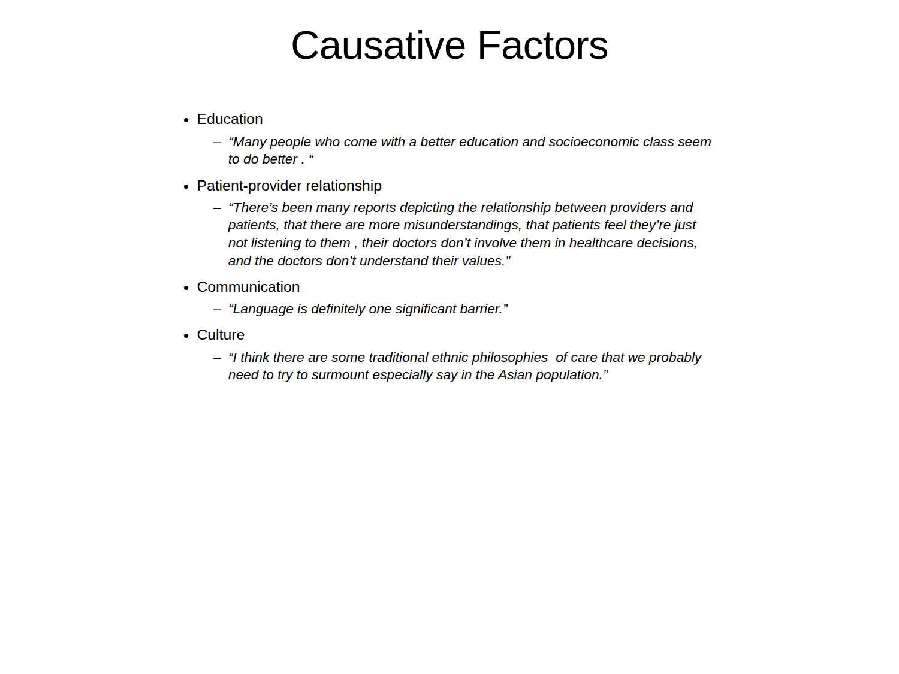Causative Factors
Education
“Many people who come with a better education and socioeconomic class seem to do better . “
Patient-provider relationship
“There’s been many reports depicting the relationship between providers and patients, that there are more misunderstandings, that patients feel they’re just not listening to them , their doctors don’t involve them in healthcare decisions, and the doctors don’t understand their values.”
Communication
“Language is definitely one significant barrier.”
Culture
“I think there are some traditional ethnic philosophies of care that we probably need to try to surmount especially say in the Asian population.”